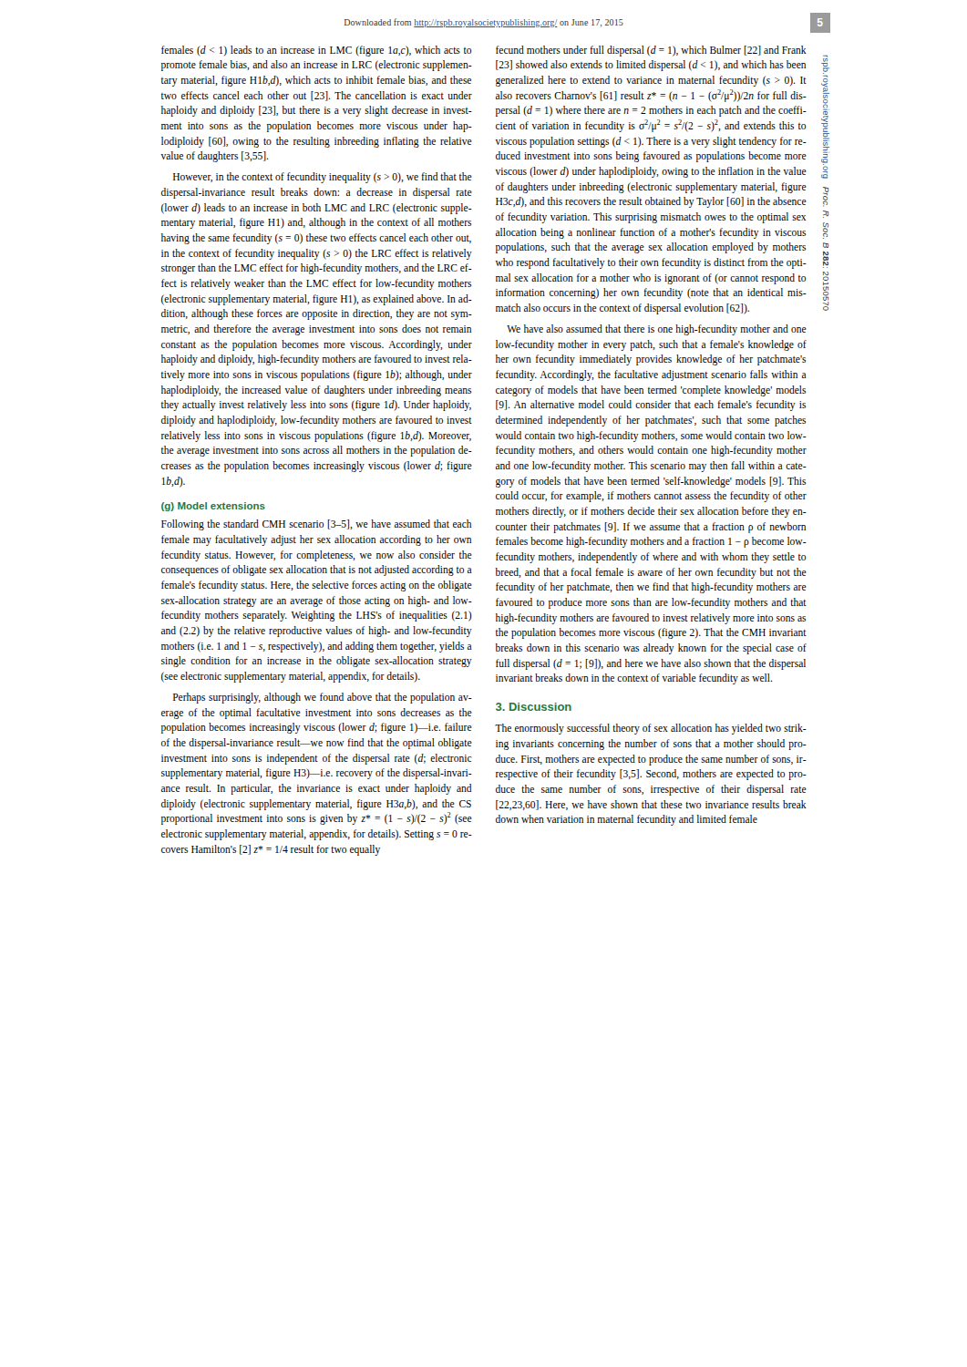Downloaded from http://rspb.royalsocietypublishing.org/ on June 17, 2015
5
rspb.royalsocietypublishing.org Proc. R. Soc. B 282: 20150570
females (d < 1) leads to an increase in LMC (figure 1a,c), which acts to promote female bias, and also an increase in LRC (electronic supplementary material, figure H1b,d), which acts to inhibit female bias, and these two effects cancel each other out [23]. The cancellation is exact under haploidy and diploidy [23], but there is a very slight decrease in investment into sons as the population becomes more viscous under haplodiploidy [60], owing to the resulting inbreeding inflating the relative value of daughters [3,55].
However, in the context of fecundity inequality (s > 0), we find that the dispersal-invariance result breaks down: a decrease in dispersal rate (lower d) leads to an increase in both LMC and LRC (electronic supplementary material, figure H1) and, although in the context of all mothers having the same fecundity (s = 0) these two effects cancel each other out, in the context of fecundity inequality (s > 0) the LRC effect is relatively stronger than the LMC effect for high-fecundity mothers, and the LRC effect is relatively weaker than the LMC effect for low-fecundity mothers (electronic supplementary material, figure H1), as explained above. In addition, although these forces are opposite in direction, they are not symmetric, and therefore the average investment into sons does not remain constant as the population becomes more viscous. Accordingly, under haploidy and diploidy, high-fecundity mothers are favoured to invest relatively more into sons in viscous populations (figure 1b); although, under haplodiploidy, the increased value of daughters under inbreeding means they actually invest relatively less into sons (figure 1d). Under haploidy, diploidy and haplodiploidy, low-fecundity mothers are favoured to invest relatively less into sons in viscous populations (figure 1b,d). Moreover, the average investment into sons across all mothers in the population decreases as the population becomes increasingly viscous (lower d; figure 1b,d).
(g) Model extensions
Following the standard CMH scenario [3–5], we have assumed that each female may facultatively adjust her sex allocation according to her own fecundity status. However, for completeness, we now also consider the consequences of obligate sex allocation that is not adjusted according to a female's fecundity status. Here, the selective forces acting on the obligate sex-allocation strategy are an average of those acting on high- and low-fecundity mothers separately. Weighting the LHS's of inequalities (2.1) and (2.2) by the relative reproductive values of high- and low-fecundity mothers (i.e. 1 and 1 − s, respectively), and adding them together, yields a single condition for an increase in the obligate sex-allocation strategy (see electronic supplementary material, appendix, for details).
Perhaps surprisingly, although we found above that the population average of the optimal facultative investment into sons decreases as the population becomes increasingly viscous (lower d; figure 1)—i.e. failure of the dispersal-invariance result—we now find that the optimal obligate investment into sons is independent of the dispersal rate (d; electronic supplementary material, figure H3)—i.e. recovery of the dispersal-invariance result. In particular, the invariance is exact under haploidy and diploidy (electronic supplementary material, figure H3a,b), and the CS proportional investment into sons is given by z* = (1 − s)/(2 − s)2 (see electronic supplementary material, appendix, for details). Setting s = 0 recovers Hamilton's [2] z* = 1/4 result for two equally
fecund mothers under full dispersal (d = 1), which Bulmer [22] and Frank [23] showed also extends to limited dispersal (d < 1), and which has been generalized here to extend to variance in maternal fecundity (s > 0). It also recovers Charnov's [61] result z* = (n − 1 − (σ2/μ2))/2n for full dispersal (d = 1) where there are n = 2 mothers in each patch and the coefficient of variation in fecundity is σ2/μ2 = s2/(2 − s)2, and extends this to viscous population settings (d < 1). There is a very slight tendency for reduced investment into sons being favoured as populations become more viscous (lower d) under haplodiploidy, owing to the inflation in the value of daughters under inbreeding (electronic supplementary material, figure H3c,d), and this recovers the result obtained by Taylor [60] in the absence of fecundity variation. This surprising mismatch owes to the optimal sex allocation being a nonlinear function of a mother's fecundity in viscous populations, such that the average sex allocation employed by mothers who respond facultatively to their own fecundity is distinct from the optimal sex allocation for a mother who is ignorant of (or cannot respond to information concerning) her own fecundity (note that an identical mismatch also occurs in the context of dispersal evolution [62]).
We have also assumed that there is one high-fecundity mother and one low-fecundity mother in every patch, such that a female's knowledge of her own fecundity immediately provides knowledge of her patchmate's fecundity. Accordingly, the facultative adjustment scenario falls within a category of models that have been termed 'complete knowledge' models [9]. An alternative model could consider that each female's fecundity is determined independently of her patchmates', such that some patches would contain two high-fecundity mothers, some would contain two low-fecundity mothers, and others would contain one high-fecundity mother and one low-fecundity mother. This scenario may then fall within a category of models that have been termed 'self-knowledge' models [9]. This could occur, for example, if mothers cannot assess the fecundity of other mothers directly, or if mothers decide their sex allocation before they encounter their patchmates [9]. If we assume that a fraction ρ of newborn females become high-fecundity mothers and a fraction 1 − ρ become low-fecundity mothers, independently of where and with whom they settle to breed, and that a focal female is aware of her own fecundity but not the fecundity of her patchmate, then we find that high-fecundity mothers are favoured to produce more sons than are low-fecundity mothers and that high-fecundity mothers are favoured to invest relatively more into sons as the population becomes more viscous (figure 2). That the CMH invariant breaks down in this scenario was already known for the special case of full dispersal (d = 1; [9]), and here we have also shown that the dispersal invariant breaks down in the context of variable fecundity as well.
3. Discussion
The enormously successful theory of sex allocation has yielded two striking invariants concerning the number of sons that a mother should produce. First, mothers are expected to produce the same number of sons, irrespective of their fecundity [3,5]. Second, mothers are expected to produce the same number of sons, irrespective of their dispersal rate [22,23,60]. Here, we have shown that these two invariance results break down when variation in maternal fecundity and limited female